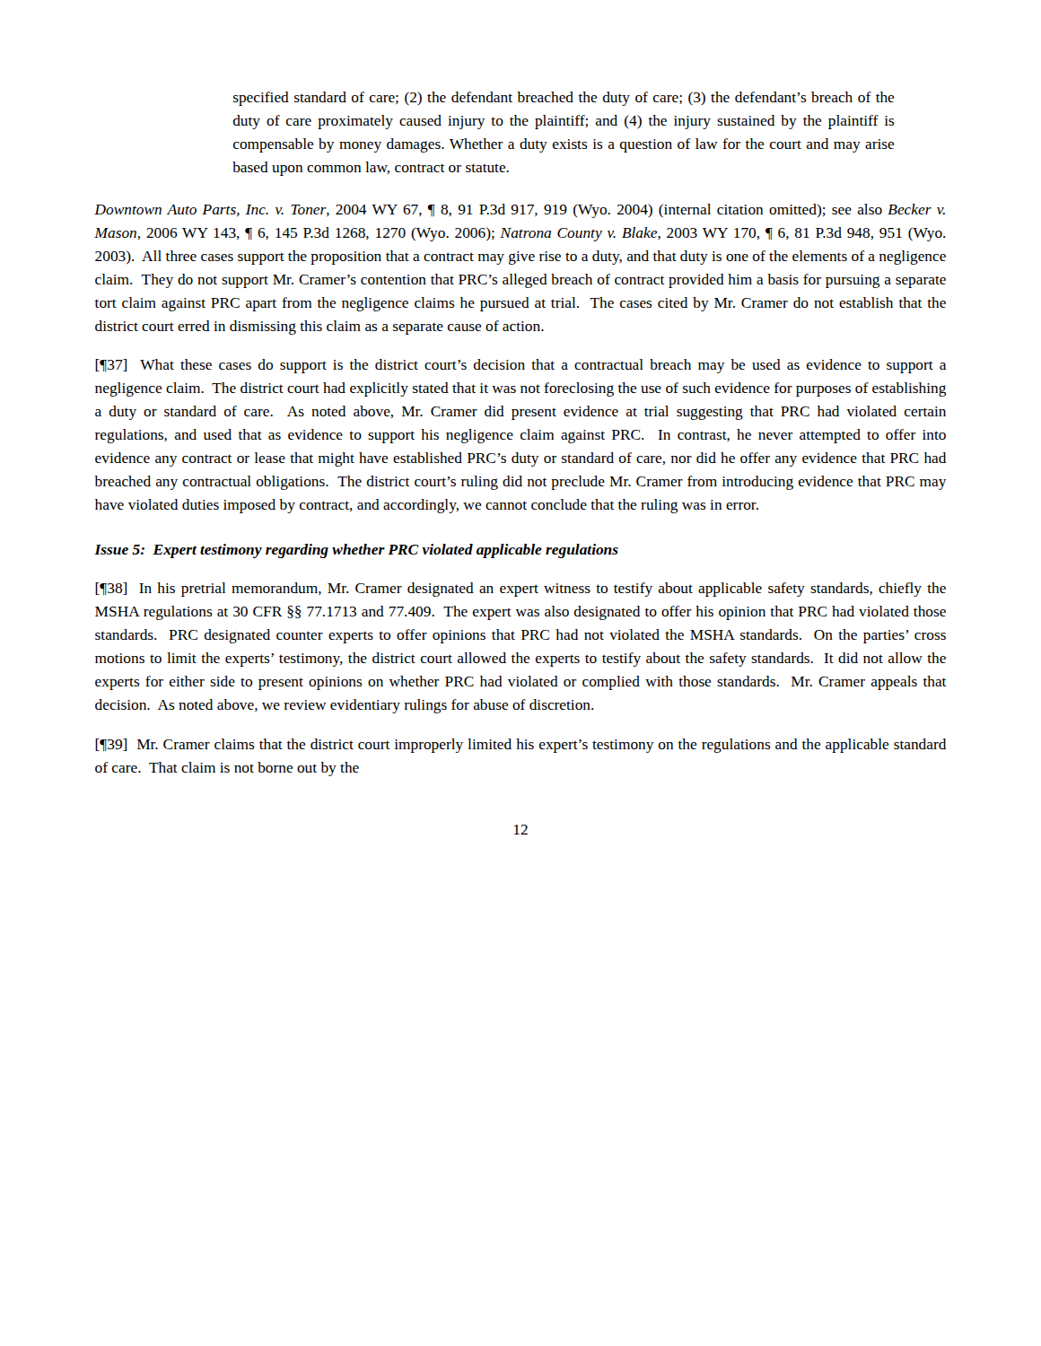specified standard of care; (2) the defendant breached the duty of care; (3) the defendant’s breach of the duty of care proximately caused injury to the plaintiff; and (4) the injury sustained by the plaintiff is compensable by money damages. Whether a duty exists is a question of law for the court and may arise based upon common law, contract or statute.
Downtown Auto Parts, Inc. v. Toner, 2004 WY 67, ¶ 8, 91 P.3d 917, 919 (Wyo. 2004) (internal citation omitted); see also Becker v. Mason, 2006 WY 143, ¶ 6, 145 P.3d 1268, 1270 (Wyo. 2006); Natrona County v. Blake, 2003 WY 170, ¶ 6, 81 P.3d 948, 951 (Wyo. 2003). All three cases support the proposition that a contract may give rise to a duty, and that duty is one of the elements of a negligence claim. They do not support Mr. Cramer’s contention that PRC’s alleged breach of contract provided him a basis for pursuing a separate tort claim against PRC apart from the negligence claims he pursued at trial. The cases cited by Mr. Cramer do not establish that the district court erred in dismissing this claim as a separate cause of action.
[¶37] What these cases do support is the district court’s decision that a contractual breach may be used as evidence to support a negligence claim. The district court had explicitly stated that it was not foreclosing the use of such evidence for purposes of establishing a duty or standard of care. As noted above, Mr. Cramer did present evidence at trial suggesting that PRC had violated certain regulations, and used that as evidence to support his negligence claim against PRC. In contrast, he never attempted to offer into evidence any contract or lease that might have established PRC’s duty or standard of care, nor did he offer any evidence that PRC had breached any contractual obligations. The district court’s ruling did not preclude Mr. Cramer from introducing evidence that PRC may have violated duties imposed by contract, and accordingly, we cannot conclude that the ruling was in error.
Issue 5: Expert testimony regarding whether PRC violated applicable regulations
[¶38] In his pretrial memorandum, Mr. Cramer designated an expert witness to testify about applicable safety standards, chiefly the MSHA regulations at 30 CFR §§ 77.1713 and 77.409. The expert was also designated to offer his opinion that PRC had violated those standards. PRC designated counter experts to offer opinions that PRC had not violated the MSHA standards. On the parties’ cross motions to limit the experts’ testimony, the district court allowed the experts to testify about the safety standards. It did not allow the experts for either side to present opinions on whether PRC had violated or complied with those standards. Mr. Cramer appeals that decision. As noted above, we review evidentiary rulings for abuse of discretion.
[¶39] Mr. Cramer claims that the district court improperly limited his expert’s testimony on the regulations and the applicable standard of care. That claim is not borne out by the
12